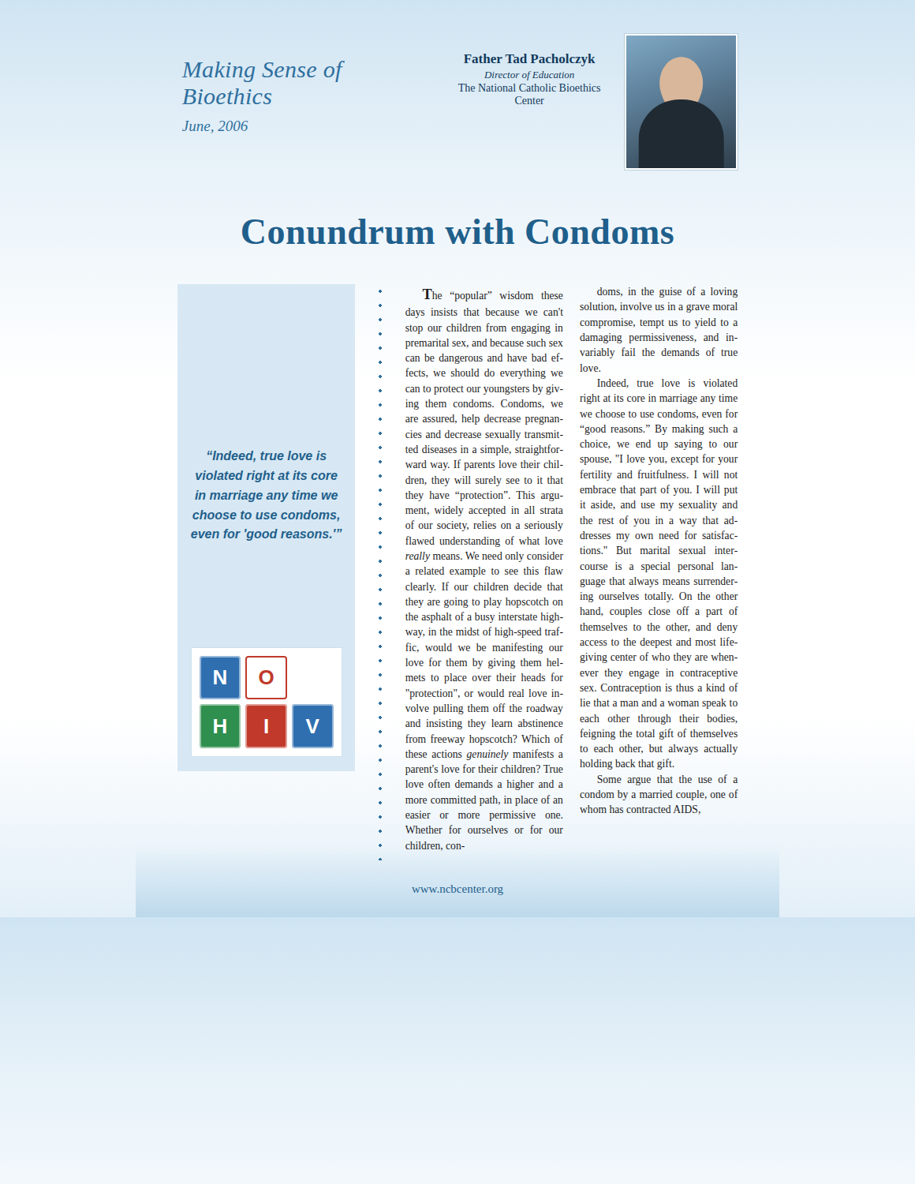Making Sense of Bioethics
June, 2006
Father Tad Pacholczyk
Director of Education
The National Catholic Bioethics Center
Conundrum with Condoms
“Indeed, true love is violated right at its core in marriage any time we choose to use condoms, even for 'good reasons.'”
N
O
H
I
V
The “popular” wisdom these days insists that because we can't stop our children from engaging in premarital sex, and because such sex can be dangerous and have bad effects, we should do everything we can to protect our youngsters by giving them condoms. Condoms, we are assured, help decrease pregnancies and decrease sexually transmitted diseases in a simple, straightforward way. If parents love their children, they will surely see to it that they have “protection”. This argument, widely accepted in all strata of our society, relies on a seriously flawed understanding of what love really means. We need only consider a related example to see this flaw clearly. If our children decide that they are going to play hopscotch on the asphalt of a busy interstate highway, in the midst of high-speed traffic, would we be manifesting our love for them by giving them helmets to place over their heads for "protection", or would real love involve pulling them off the roadway and insisting they learn abstinence from freeway hopscotch? Which of these actions genuinely manifests a parent's love for their children? True love often demands a higher and a more committed path, in place of an easier or more permissive one. Whether for ourselves or for our children, con-
doms, in the guise of a loving solution, involve us in a grave moral compromise, tempt us to yield to a damaging permissiveness, and invariably fail the demands of true love.
Indeed, true love is violated right at its core in marriage any time we choose to use condoms, even for “good reasons.” By making such a choice, we end up saying to our spouse, "I love you, except for your fertility and fruitfulness. I will not embrace that part of you. I will put it aside, and use my sexuality and the rest of you in a way that addresses my own need for satisfactions." But marital sexual intercourse is a special personal language that always means surrendering ourselves totally. On the other hand, couples close off a part of themselves to the other, and deny access to the deepest and most life-giving center of who they are whenever they engage in contraceptive sex. Contraception is thus a kind of lie that a man and a woman speak to each other through their bodies, feigning the total gift of themselves to each other, but always actually holding back that gift.
Some argue that the use of a condom by a married couple, one of whom has contracted AIDS,
www.ncbcenter.org